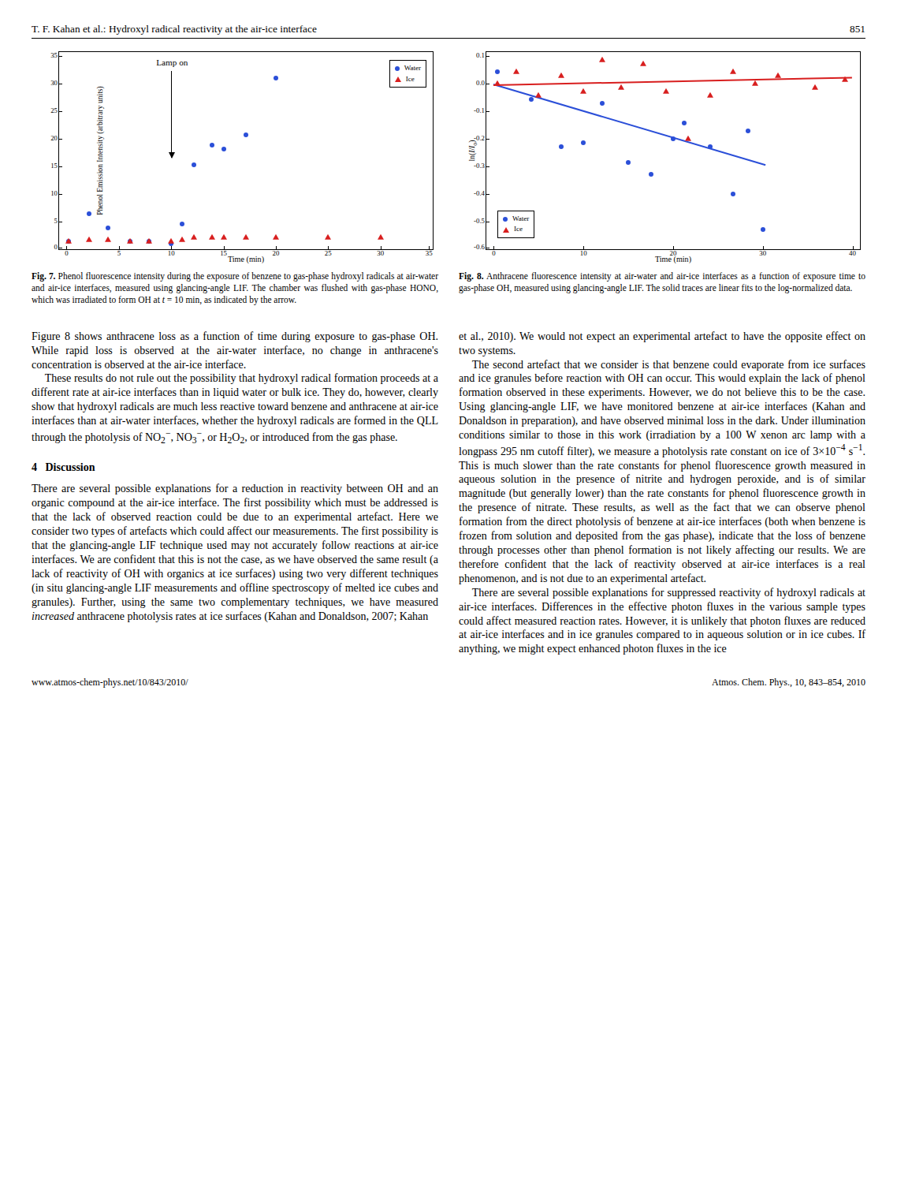T. F. Kahan et al.: Hydroxyl radical reactivity at the air-ice interface
851
Phenol Emission Intensity (arbitrary units)
Time (min)
35 30 25 20 15 10 5 0
0 5 10 15 20 25 30 35
Water
Ice
Lamp on
Fig. 7. Phenol fluorescence intensity during the exposure of benzene to gas-phase hydroxyl radicals at air-water and air-ice interfaces, measured using glancing-angle LIF. The chamber was flushed with gas-phase HONO, which was irradiated to form OH at t = 10 min, as indicated by the arrow.
ln(I/Io)
Time (min)
0.1 0.0 -0.1 -0.2 -0.3 -0.4 -0.5 -0.6
0 10 20 30 40
Water
Ice
Fig. 8. Anthracene fluorescence intensity at air-water and air-ice interfaces as a function of exposure time to gas-phase OH, measured using glancing-angle LIF. The solid traces are linear fits to the log-normalized data.
Figure 8 shows anthracene loss as a function of time during exposure to gas-phase OH. While rapid loss is observed at the air-water interface, no change in anthracene's concentration is observed at the air-ice interface.
These results do not rule out the possibility that hydroxyl radical formation proceeds at a different rate at air-ice interfaces than in liquid water or bulk ice. They do, however, clearly show that hydroxyl radicals are much less reactive toward benzene and anthracene at air-ice interfaces than at air-water interfaces, whether the hydroxyl radicals are formed in the QLL through the photolysis of NO2−, NO3−, or H2O2, or introduced from the gas phase.
4 Discussion
There are several possible explanations for a reduction in reactivity between OH and an organic compound at the air-ice interface. The first possibility which must be addressed is that the lack of observed reaction could be due to an experimental artefact. Here we consider two types of artefacts which could affect our measurements. The first possibility is that the glancing-angle LIF technique used may not accurately follow reactions at air-ice interfaces. We are confident that this is not the case, as we have observed the same result (a lack of reactivity of OH with organics at ice surfaces) using two very different techniques (in situ glancing-angle LIF measurements and offline spectroscopy of melted ice cubes and granules). Further, using the same two complementary techniques, we have measured increased anthracene photolysis rates at ice surfaces (Kahan and Donaldson, 2007; Kahan
et al., 2010). We would not expect an experimental artefact to have the opposite effect on two systems.
The second artefact that we consider is that benzene could evaporate from ice surfaces and ice granules before reaction with OH can occur. This would explain the lack of phenol formation observed in these experiments. However, we do not believe this to be the case. Using glancing-angle LIF, we have monitored benzene at air-ice interfaces (Kahan and Donaldson in preparation), and have observed minimal loss in the dark. Under illumination conditions similar to those in this work (irradiation by a 100 W xenon arc lamp with a longpass 295 nm cutoff filter), we measure a photolysis rate constant on ice of 3×10−4 s−1. This is much slower than the rate constants for phenol fluorescence growth measured in aqueous solution in the presence of nitrite and hydrogen peroxide, and is of similar magnitude (but generally lower) than the rate constants for phenol fluorescence growth in the presence of nitrate. These results, as well as the fact that we can observe phenol formation from the direct photolysis of benzene at air-ice interfaces (both when benzene is frozen from solution and deposited from the gas phase), indicate that the loss of benzene through processes other than phenol formation is not likely affecting our results. We are therefore confident that the lack of reactivity observed at air-ice interfaces is a real phenomenon, and is not due to an experimental artefact.
There are several possible explanations for suppressed reactivity of hydroxyl radicals at air-ice interfaces. Differences in the effective photon fluxes in the various sample types could affect measured reaction rates. However, it is unlikely that photon fluxes are reduced at air-ice interfaces and in ice granules compared to in aqueous solution or in ice cubes. If anything, we might expect enhanced photon fluxes in the ice
www.atmos-chem-phys.net/10/843/2010/
Atmos. Chem. Phys., 10, 843–854, 2010